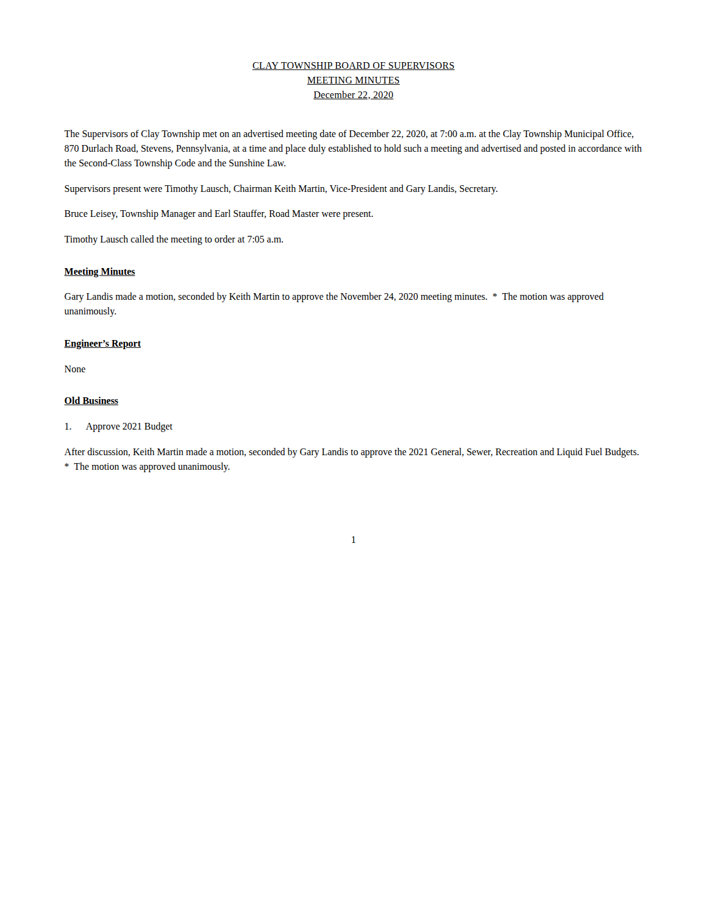CLAY TOWNSHIP BOARD OF SUPERVISORS
MEETING MINUTES
December 22, 2020
The Supervisors of Clay Township met on an advertised meeting date of December 22, 2020, at 7:00 a.m. at the Clay Township Municipal Office, 870 Durlach Road, Stevens, Pennsylvania, at a time and place duly established to hold such a meeting and advertised and posted in accordance with the Second-Class Township Code and the Sunshine Law.
Supervisors present were Timothy Lausch, Chairman Keith Martin, Vice-President and Gary Landis, Secretary.
Bruce Leisey, Township Manager and Earl Stauffer, Road Master were present.
Timothy Lausch called the meeting to order at 7:05 a.m.
Meeting Minutes
Gary Landis made a motion, seconded by Keith Martin to approve the November 24, 2020 meeting minutes. * The motion was approved unanimously.
Engineer’s Report
None
Old Business
1. Approve 2021 Budget
After discussion, Keith Martin made a motion, seconded by Gary Landis to approve the 2021 General, Sewer, Recreation and Liquid Fuel Budgets. * The motion was approved unanimously.
1